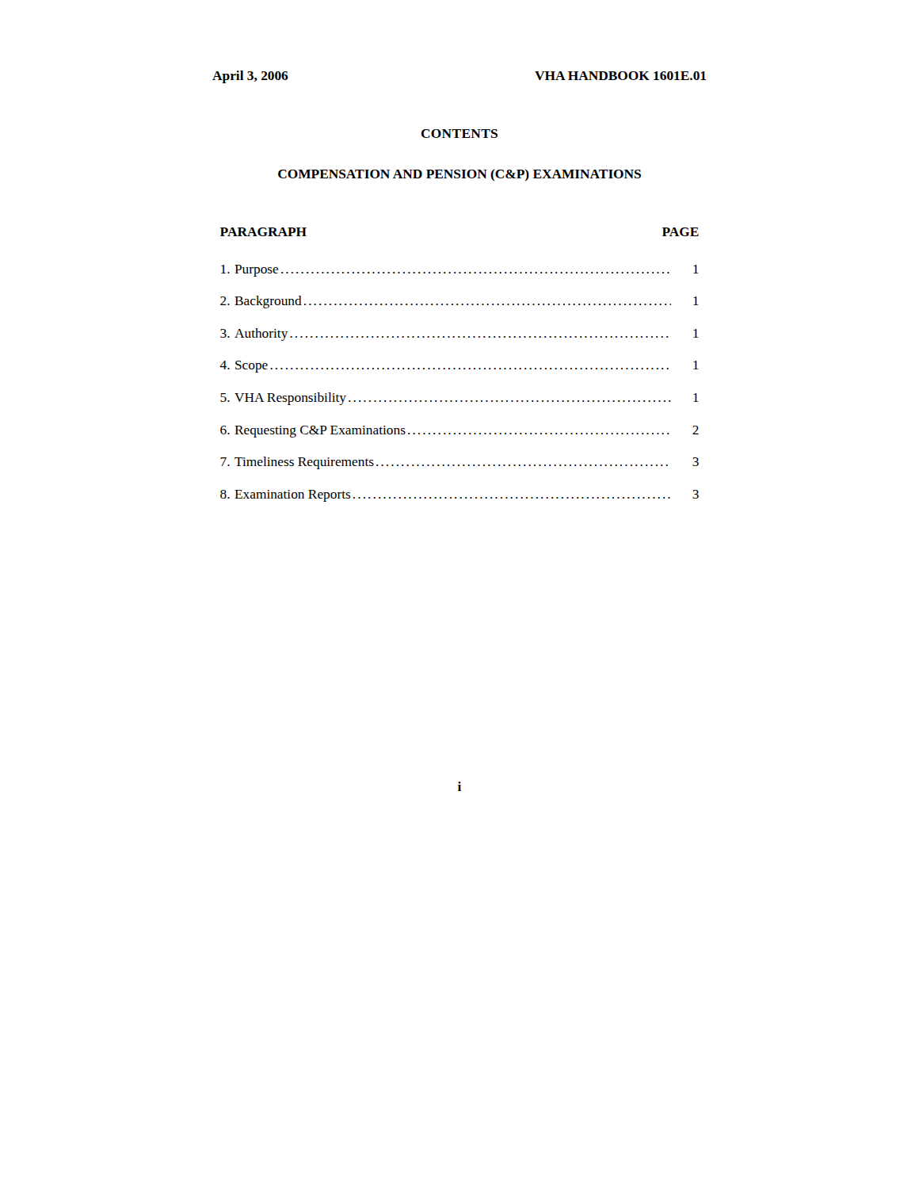April 3, 2006 VHA HANDBOOK 1601E.01
CONTENTS
COMPENSATION AND PENSION (C&P) EXAMINATIONS
PARAGRAPH PAGE
1. Purpose ........................................................................................................................... 1
2. Background ................................................................................................................... 1
3. Authority ......................................................................................................................... 1
4. Scope .............................................................................................................................. 1
5. VHA Responsibility ..................................................................................................... 1
6. Requesting C&P Examinations ....................................................................................... 2
7. Timeliness Requirements .............................................................................................. 3
8. Examination Reports .................................................................................................... 3
i